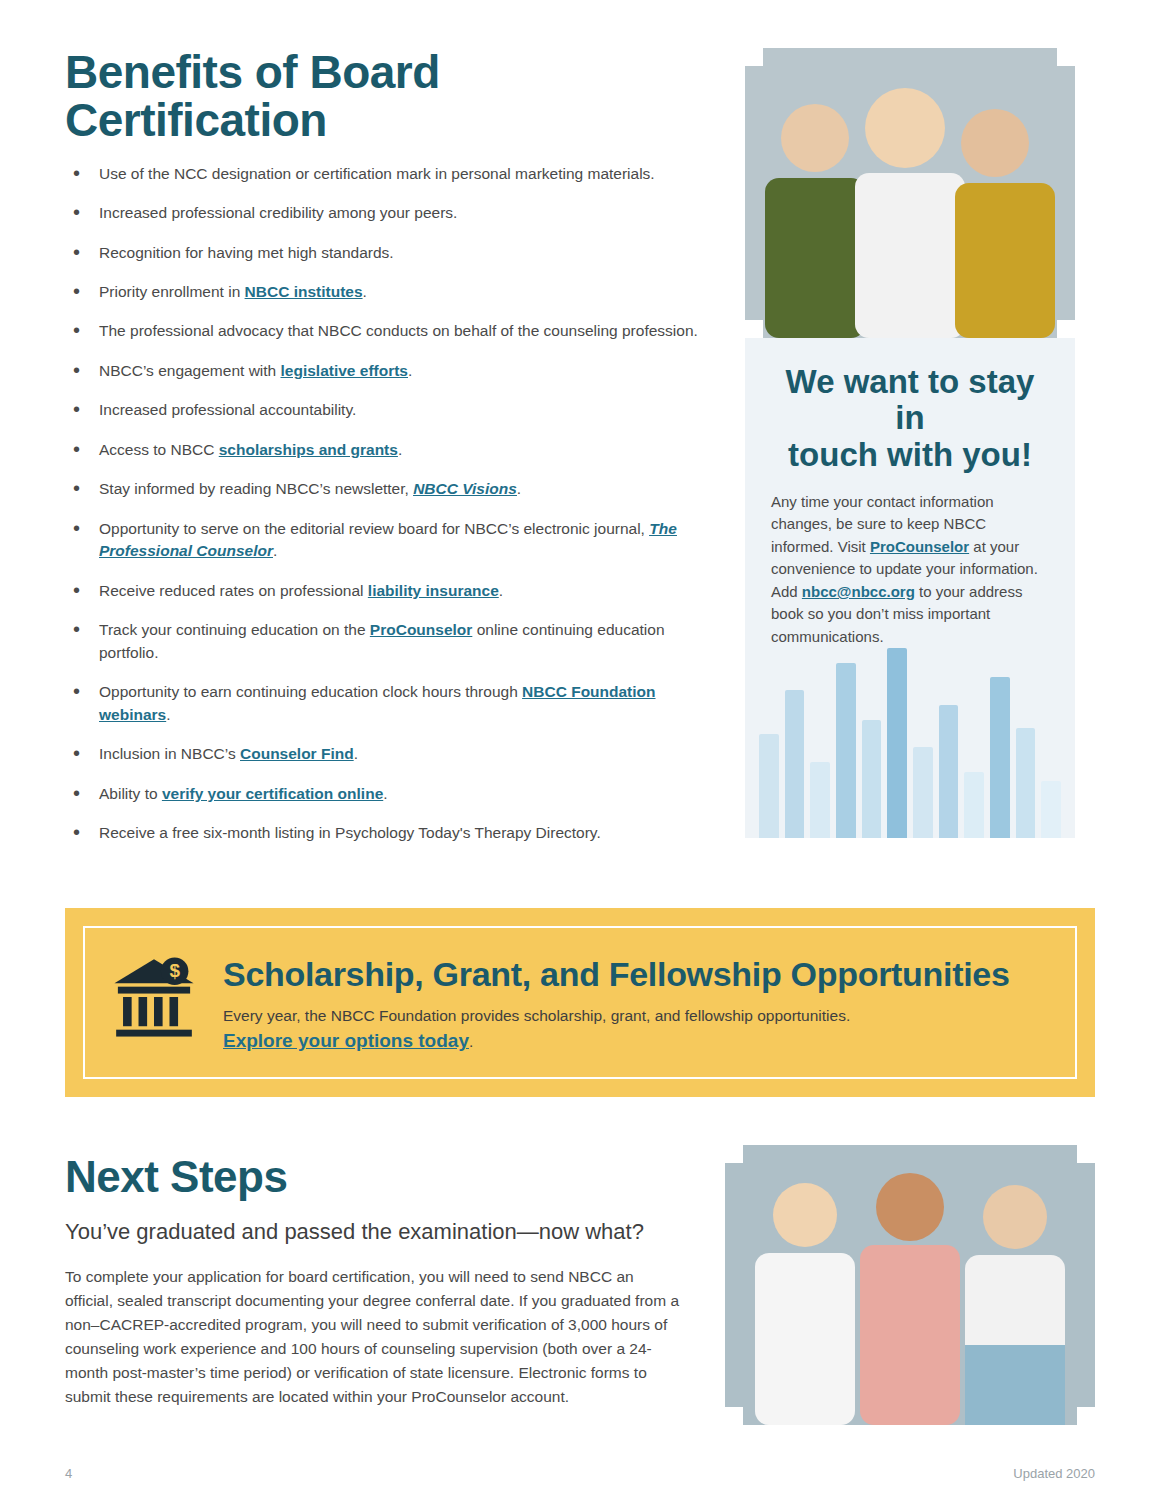Benefits of Board Certification
Use of the NCC designation or certification mark in personal marketing materials.
Increased professional credibility among your peers.
Recognition for having met high standards.
Priority enrollment in NBCC institutes.
The professional advocacy that NBCC conducts on behalf of the counseling profession.
NBCC’s engagement with legislative efforts.
Increased professional accountability.
Access to NBCC scholarships and grants.
Stay informed by reading NBCC’s newsletter, NBCC Visions.
Opportunity to serve on the editorial review board for NBCC’s electronic journal, The Professional Counselor.
Receive reduced rates on professional liability insurance.
Track your continuing education on the ProCounselor online continuing education portfolio.
Opportunity to earn continuing education clock hours through NBCC Foundation webinars.
Inclusion in NBCC’s Counselor Find.
Ability to verify your certification online.
Receive a free six-month listing in Psychology Today's Therapy Directory.
We want to stay in
touch with you!
Any time your contact information changes, be sure to keep NBCC informed. Visit ProCounselor at your convenience to update your information. Add nbcc@nbcc.org to your address book so you don’t miss important communications.
$
Scholarship, Grant, and Fellowship Opportunities
Every year, the NBCC Foundation provides scholarship, grant, and fellowship opportunities.
Explore your options today.
Next Steps
You’ve graduated and passed the examination—now what?
To complete your application for board certification, you will need to send NBCC an official, sealed transcript documenting your degree conferral date. If you graduated from a non–CACREP-accredited program, you will need to submit verification of 3,000 hours of counseling work experience and 100 hours of counseling supervision (both over a 24-month post-master’s time period) or verification of state licensure. Electronic forms to submit these requirements are located within your ProCounselor account.
4
Updated 2020